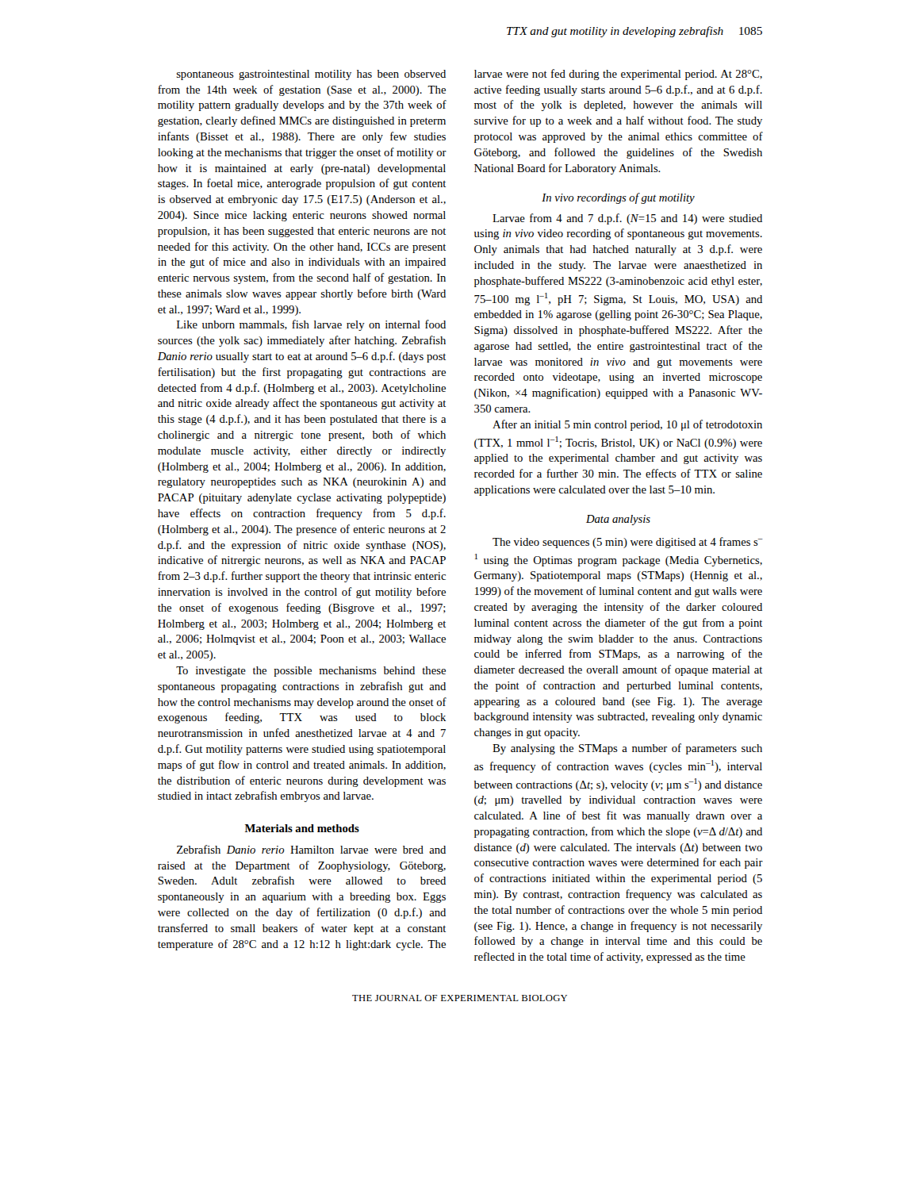TTX and gut motility in developing zebrafish 1085
spontaneous gastrointestinal motility has been observed from the 14th week of gestation (Sase et al., 2000). The motility pattern gradually develops and by the 37th week of gestation, clearly defined MMCs are distinguished in preterm infants (Bisset et al., 1988). There are only few studies looking at the mechanisms that trigger the onset of motility or how it is maintained at early (pre-natal) developmental stages. In foetal mice, anterograde propulsion of gut content is observed at embryonic day 17.5 (E17.5) (Anderson et al., 2004). Since mice lacking enteric neurons showed normal propulsion, it has been suggested that enteric neurons are not needed for this activity. On the other hand, ICCs are present in the gut of mice and also in individuals with an impaired enteric nervous system, from the second half of gestation. In these animals slow waves appear shortly before birth (Ward et al., 1997; Ward et al., 1999).
Like unborn mammals, fish larvae rely on internal food sources (the yolk sac) immediately after hatching. Zebrafish Danio rerio usually start to eat at around 5–6 d.p.f. (days post fertilisation) but the first propagating gut contractions are detected from 4 d.p.f. (Holmberg et al., 2003). Acetylcholine and nitric oxide already affect the spontaneous gut activity at this stage (4 d.p.f.), and it has been postulated that there is a cholinergic and a nitrergic tone present, both of which modulate muscle activity, either directly or indirectly (Holmberg et al., 2004; Holmberg et al., 2006). In addition, regulatory neuropeptides such as NKA (neurokinin A) and PACAP (pituitary adenylate cyclase activating polypeptide) have effects on contraction frequency from 5 d.p.f. (Holmberg et al., 2004). The presence of enteric neurons at 2 d.p.f. and the expression of nitric oxide synthase (NOS), indicative of nitrergic neurons, as well as NKA and PACAP from 2–3 d.p.f. further support the theory that intrinsic enteric innervation is involved in the control of gut motility before the onset of exogenous feeding (Bisgrove et al., 1997; Holmberg et al., 2003; Holmberg et al., 2004; Holmberg et al., 2006; Holmqvist et al., 2004; Poon et al., 2003; Wallace et al., 2005).
To investigate the possible mechanisms behind these spontaneous propagating contractions in zebrafish gut and how the control mechanisms may develop around the onset of exogenous feeding, TTX was used to block neurotransmission in unfed anesthetized larvae at 4 and 7 d.p.f. Gut motility patterns were studied using spatiotemporal maps of gut flow in control and treated animals. In addition, the distribution of enteric neurons during development was studied in intact zebrafish embryos and larvae.
Materials and methods
Zebrafish Danio rerio Hamilton larvae were bred and raised at the Department of Zoophysiology, Göteborg, Sweden. Adult zebrafish were allowed to breed spontaneously in an aquarium with a breeding box. Eggs were collected on the day of fertilization (0 d.p.f.) and transferred to small beakers of water kept at a constant temperature of 28°C and a 12 h:12 h light:dark cycle. The larvae were not fed during the experimental period. At 28°C, active feeding usually starts around 5–6 d.p.f., and at 6 d.p.f. most of the yolk is depleted, however the animals will survive for up to a week and a half without food. The study protocol was approved by the animal ethics committee of Göteborg, and followed the guidelines of the Swedish National Board for Laboratory Animals.
In vivo recordings of gut motility
Larvae from 4 and 7 d.p.f. (N=15 and 14) were studied using in vivo video recording of spontaneous gut movements. Only animals that had hatched naturally at 3 d.p.f. were included in the study. The larvae were anaesthetized in phosphate-buffered MS222 (3-aminobenzoic acid ethyl ester, 75–100 mg l–1, pH 7; Sigma, St Louis, MO, USA) and embedded in 1% agarose (gelling point 26-30°C; Sea Plaque, Sigma) dissolved in phosphate-buffered MS222. After the agarose had settled, the entire gastrointestinal tract of the larvae was monitored in vivo and gut movements were recorded onto videotape, using an inverted microscope (Nikon, ×4 magnification) equipped with a Panasonic WV-350 camera.
After an initial 5 min control period, 10 μl of tetrodotoxin (TTX, 1 mmol l–1; Tocris, Bristol, UK) or NaCl (0.9%) were applied to the experimental chamber and gut activity was recorded for a further 30 min. The effects of TTX or saline applications were calculated over the last 5–10 min.
Data analysis
The video sequences (5 min) were digitised at 4 frames s–1 using the Optimas program package (Media Cybernetics, Germany). Spatiotemporal maps (STMaps) (Hennig et al., 1999) of the movement of luminal content and gut walls were created by averaging the intensity of the darker coloured luminal content across the diameter of the gut from a point midway along the swim bladder to the anus. Contractions could be inferred from STMaps, as a narrowing of the diameter decreased the overall amount of opaque material at the point of contraction and perturbed luminal contents, appearing as a coloured band (see Fig. 1). The average background intensity was subtracted, revealing only dynamic changes in gut opacity.
By analysing the STMaps a number of parameters such as frequency of contraction waves (cycles min–1), interval between contractions (Δt; s), velocity (v; μm s–1) and distance (d; μm) travelled by individual contraction waves were calculated. A line of best fit was manually drawn over a propagating contraction, from which the slope (v=Δ d/Δt) and distance (d) were calculated. The intervals (Δt) between two consecutive contraction waves were determined for each pair of contractions initiated within the experimental period (5 min). By contrast, contraction frequency was calculated as the total number of contractions over the whole 5 min period (see Fig. 1). Hence, a change in frequency is not necessarily followed by a change in interval time and this could be reflected in the total time of activity, expressed as the time
THE JOURNAL OF EXPERIMENTAL BIOLOGY